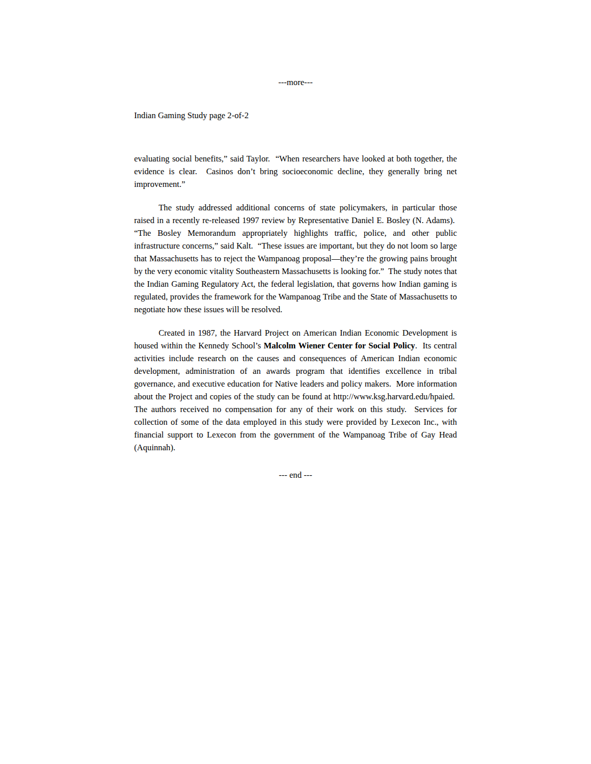---more---
Indian Gaming Study page 2-of-2
evaluating social benefits,” said Taylor. “When researchers have looked at both together, the evidence is clear. Casinos don’t bring socioeconomic decline, they generally bring net improvement.”
The study addressed additional concerns of state policymakers, in particular those raised in a recently re-released 1997 review by Representative Daniel E. Bosley (N. Adams). “The Bosley Memorandum appropriately highlights traffic, police, and other public infrastructure concerns,” said Kalt. “These issues are important, but they do not loom so large that Massachusetts has to reject the Wampanoag proposal—they’re the growing pains brought by the very economic vitality Southeastern Massachusetts is looking for.” The study notes that the Indian Gaming Regulatory Act, the federal legislation, that governs how Indian gaming is regulated, provides the framework for the Wampanoag Tribe and the State of Massachusetts to negotiate how these issues will be resolved.
Created in 1987, the Harvard Project on American Indian Economic Development is housed within the Kennedy School’s Malcolm Wiener Center for Social Policy. Its central activities include research on the causes and consequences of American Indian economic development, administration of an awards program that identifies excellence in tribal governance, and executive education for Native leaders and policy makers. More information about the Project and copies of the study can be found at http://www.ksg.harvard.edu/hpaied. The authors received no compensation for any of their work on this study. Services for collection of some of the data employed in this study were provided by Lexecon Inc., with financial support to Lexecon from the government of the Wampanoag Tribe of Gay Head (Aquinnah).
--- end ---